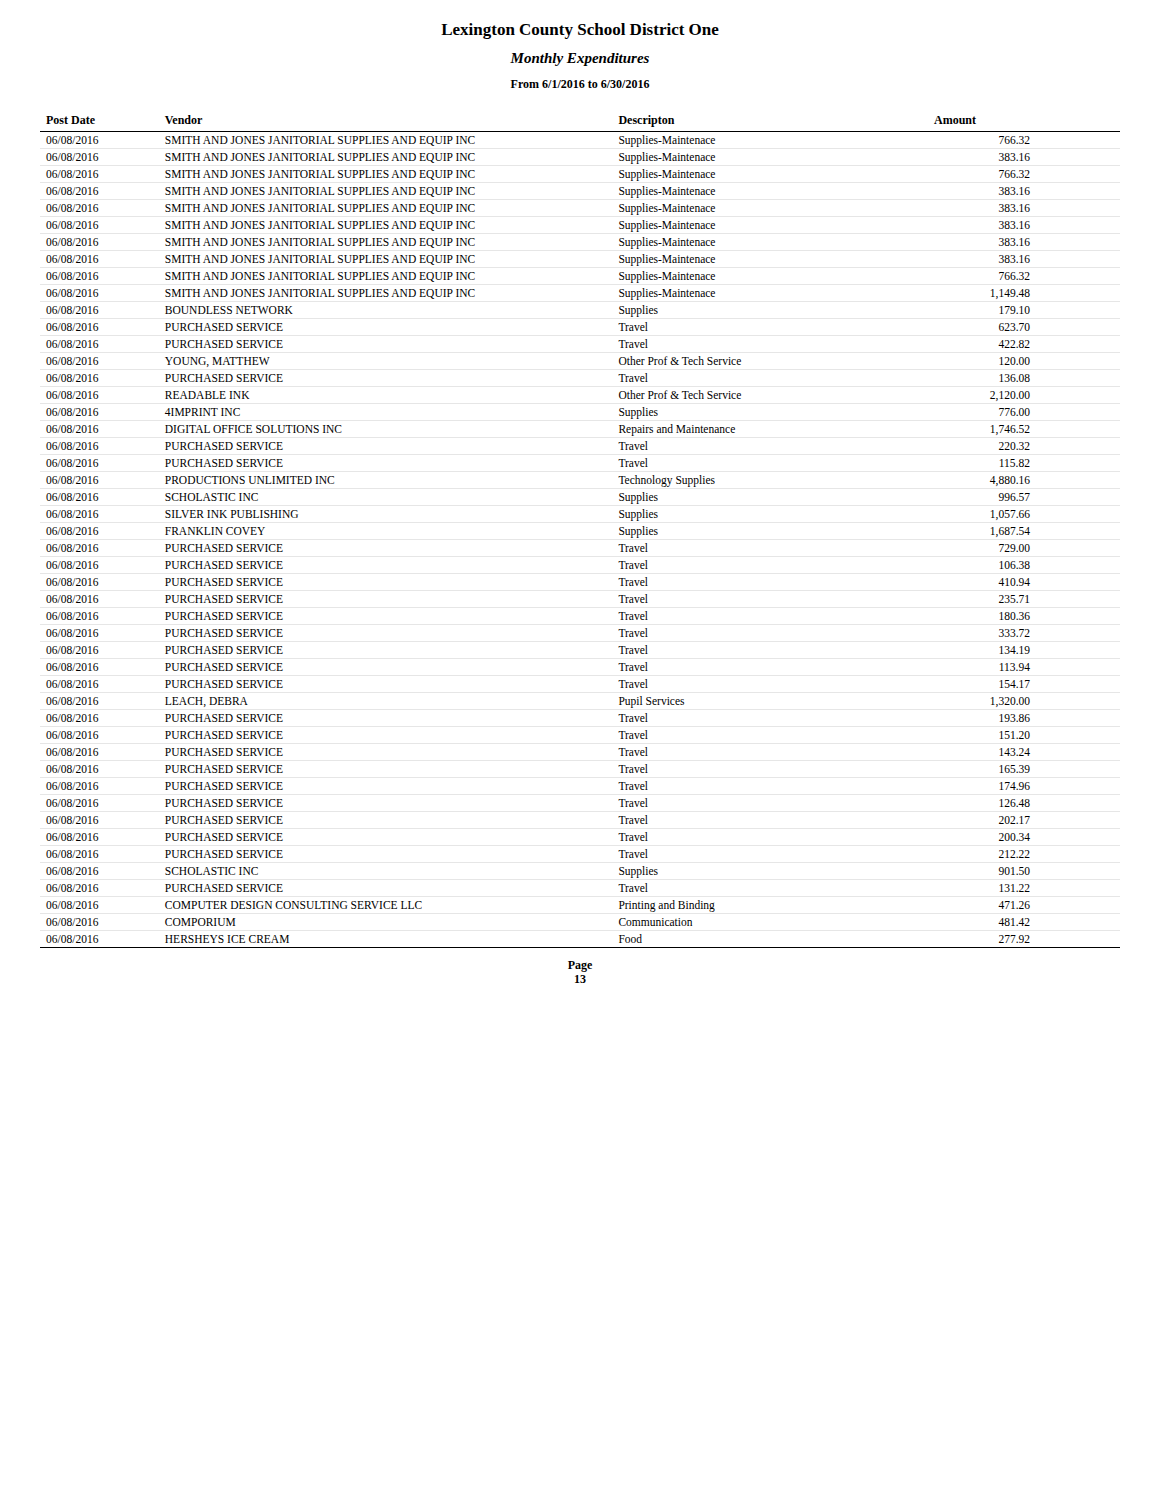Lexington County School District One
Monthly Expenditures
From 6/1/2016 to 6/30/2016
| Post Date | Vendor | Descripton | Amount |
| --- | --- | --- | --- |
| 06/08/2016 | SMITH AND JONES JANITORIAL SUPPLIES AND EQUIP INC | Supplies-Maintenace | 766.32 |
| 06/08/2016 | SMITH AND JONES JANITORIAL SUPPLIES AND EQUIP INC | Supplies-Maintenace | 383.16 |
| 06/08/2016 | SMITH AND JONES JANITORIAL SUPPLIES AND EQUIP INC | Supplies-Maintenace | 766.32 |
| 06/08/2016 | SMITH AND JONES JANITORIAL SUPPLIES AND EQUIP INC | Supplies-Maintenace | 383.16 |
| 06/08/2016 | SMITH AND JONES JANITORIAL SUPPLIES AND EQUIP INC | Supplies-Maintenace | 383.16 |
| 06/08/2016 | SMITH AND JONES JANITORIAL SUPPLIES AND EQUIP INC | Supplies-Maintenace | 383.16 |
| 06/08/2016 | SMITH AND JONES JANITORIAL SUPPLIES AND EQUIP INC | Supplies-Maintenace | 383.16 |
| 06/08/2016 | SMITH AND JONES JANITORIAL SUPPLIES AND EQUIP INC | Supplies-Maintenace | 383.16 |
| 06/08/2016 | SMITH AND JONES JANITORIAL SUPPLIES AND EQUIP INC | Supplies-Maintenace | 766.32 |
| 06/08/2016 | SMITH AND JONES JANITORIAL SUPPLIES AND EQUIP INC | Supplies-Maintenace | 1,149.48 |
| 06/08/2016 | BOUNDLESS NETWORK | Supplies | 179.10 |
| 06/08/2016 | PURCHASED SERVICE | Travel | 623.70 |
| 06/08/2016 | PURCHASED SERVICE | Travel | 422.82 |
| 06/08/2016 | YOUNG, MATTHEW | Other Prof & Tech Service | 120.00 |
| 06/08/2016 | PURCHASED SERVICE | Travel | 136.08 |
| 06/08/2016 | READABLE INK | Other Prof & Tech Service | 2,120.00 |
| 06/08/2016 | 4IMPRINT INC | Supplies | 776.00 |
| 06/08/2016 | DIGITAL OFFICE SOLUTIONS INC | Repairs and Maintenance | 1,746.52 |
| 06/08/2016 | PURCHASED SERVICE | Travel | 220.32 |
| 06/08/2016 | PURCHASED SERVICE | Travel | 115.82 |
| 06/08/2016 | PRODUCTIONS UNLIMITED INC | Technology Supplies | 4,880.16 |
| 06/08/2016 | SCHOLASTIC INC | Supplies | 996.57 |
| 06/08/2016 | SILVER INK PUBLISHING | Supplies | 1,057.66 |
| 06/08/2016 | FRANKLIN COVEY | Supplies | 1,687.54 |
| 06/08/2016 | PURCHASED SERVICE | Travel | 729.00 |
| 06/08/2016 | PURCHASED SERVICE | Travel | 106.38 |
| 06/08/2016 | PURCHASED SERVICE | Travel | 410.94 |
| 06/08/2016 | PURCHASED SERVICE | Travel | 235.71 |
| 06/08/2016 | PURCHASED SERVICE | Travel | 180.36 |
| 06/08/2016 | PURCHASED SERVICE | Travel | 333.72 |
| 06/08/2016 | PURCHASED SERVICE | Travel | 134.19 |
| 06/08/2016 | PURCHASED SERVICE | Travel | 113.94 |
| 06/08/2016 | PURCHASED SERVICE | Travel | 154.17 |
| 06/08/2016 | LEACH, DEBRA | Pupil Services | 1,320.00 |
| 06/08/2016 | PURCHASED SERVICE | Travel | 193.86 |
| 06/08/2016 | PURCHASED SERVICE | Travel | 151.20 |
| 06/08/2016 | PURCHASED SERVICE | Travel | 143.24 |
| 06/08/2016 | PURCHASED SERVICE | Travel | 165.39 |
| 06/08/2016 | PURCHASED SERVICE | Travel | 174.96 |
| 06/08/2016 | PURCHASED SERVICE | Travel | 126.48 |
| 06/08/2016 | PURCHASED SERVICE | Travel | 202.17 |
| 06/08/2016 | PURCHASED SERVICE | Travel | 200.34 |
| 06/08/2016 | PURCHASED SERVICE | Travel | 212.22 |
| 06/08/2016 | SCHOLASTIC INC | Supplies | 901.50 |
| 06/08/2016 | PURCHASED SERVICE | Travel | 131.22 |
| 06/08/2016 | COMPUTER DESIGN CONSULTING SERVICE LLC | Printing and Binding | 471.26 |
| 06/08/2016 | COMPORIUM | Communication | 481.42 |
| 06/08/2016 | HERSHEYS ICE CREAM | Food | 277.92 |
Page
13